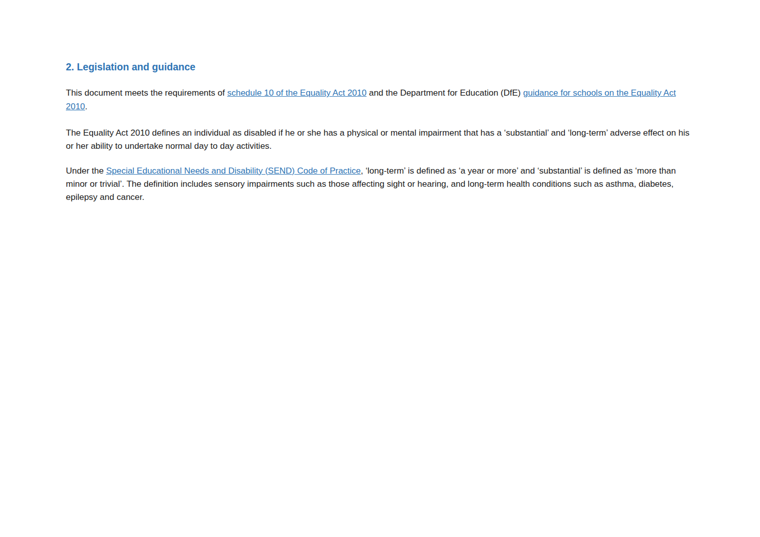2. Legislation and guidance
This document meets the requirements of schedule 10 of the Equality Act 2010 and the Department for Education (DfE) guidance for schools on the Equality Act 2010.
The Equality Act 2010 defines an individual as disabled if he or she has a physical or mental impairment that has a ‘substantial’ and ‘long-term’ adverse effect on his or her ability to undertake normal day to day activities.
Under the Special Educational Needs and Disability (SEND) Code of Practice, ‘long-term’ is defined as ‘a year or more’ and ‘substantial’ is defined as ‘more than minor or trivial’. The definition includes sensory impairments such as those affecting sight or hearing, and long-term health conditions such as asthma, diabetes, epilepsy and cancer.